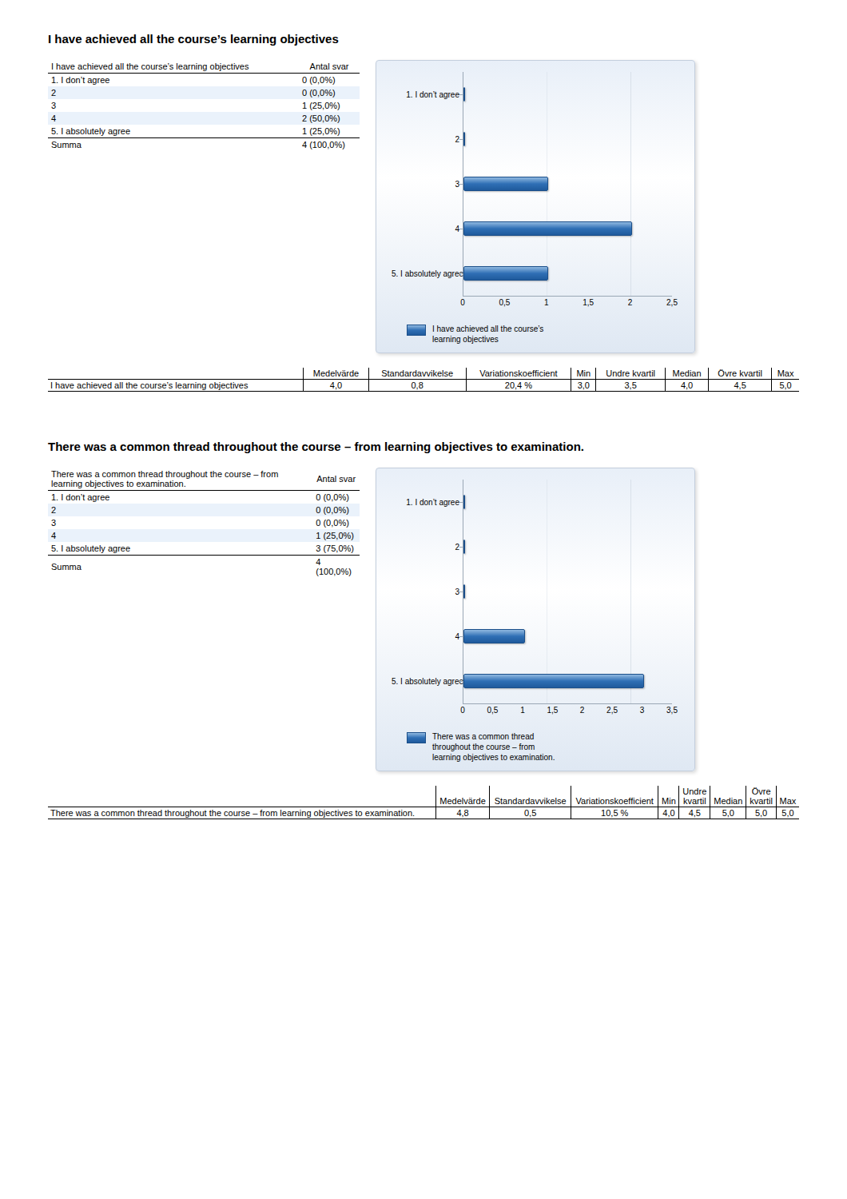I have achieved all the course’s learning objectives
| I have achieved all the course’s learning objectives | Antal svar |
| --- | --- |
| 1. I don’t agree | 0 (0,0%) |
| 2 | 0 (0,0%) |
| 3 | 1 (25,0%) |
| 4 | 2 (50,0%) |
| 5. I absolutely agree | 1 (25,0%) |
| Summa | 4 (100,0%) |
1. I don’t agree
2
3
4
5. I absolutely agree
0 0,5 1 1,5 2 2,5
I have achieved all the course’s
learning objectives
| | Medelvärde | Standardavvikelse | Variationskoefficient | Min | Undre kvartil | Median | Övre kvartil | Max |
| --- | --- | --- | --- | --- | --- | --- | --- | --- |
| I have achieved all the course’s learning objectives | 4,0 | 0,8 | 20,4 % | 3,0 | 3,5 | 4,0 | 4,5 | 5,0 |
There was a common thread throughout the course – from learning objectives to examination.
| There was a common thread throughout the course – from learning objectives to examination. | Antal svar |
| --- | --- |
| 1. I don’t agree | 0 (0,0%) |
| 2 | 0 (0,0%) |
| 3 | 0 (0,0%) |
| 4 | 1 (25,0%) |
| 5. I absolutely agree | 3 (75,0%) |
| Summa | 4 (100,0%) |
1. I don’t agree
2
3
4
5. I absolutely agree
0 0,5 1 1,5 2 2,5 3 3,5
There was a common thread
throughout the course – from
learning objectives to examination.
| | Medelvärde | Standardavvikelse | Variationskoefficient | Min | Undre kvartil | Median | Övre kvartil | Max |
| --- | --- | --- | --- | --- | --- | --- | --- | --- |
| There was a common thread throughout the course – from learning objectives to examination. | 4,8 | 0,5 | 10,5 % | 4,0 | 4,5 | 5,0 | 5,0 | 5,0 |